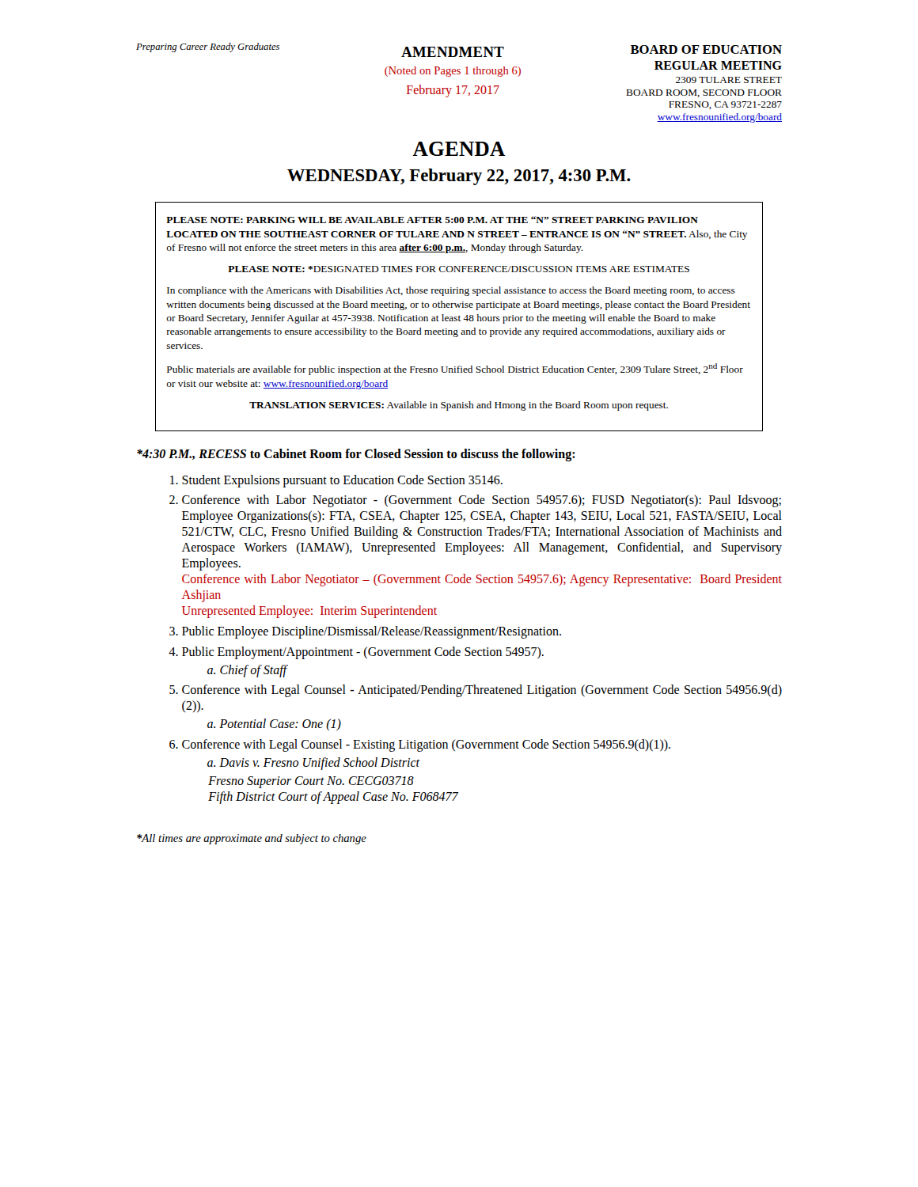Preparing Career Ready Graduates
AMENDMENT
(Noted on Pages 1 through 6)
February 17, 2017
BOARD OF EDUCATION
REGULAR MEETING
2309 TULARE STREET
BOARD ROOM, SECOND FLOOR
FRESNO, CA 93721-2287
www.fresnounified.org/board
AGENDA
WEDNESDAY, February 22, 2017, 4:30 P.M.
PLEASE NOTE: PARKING WILL BE AVAILABLE AFTER 5:00 P.M. AT THE “N” STREET PARKING PAVILION LOCATED ON THE SOUTHEAST CORNER OF TULARE AND N STREET – ENTRANCE IS ON “N” STREET. Also, the City of Fresno will not enforce the street meters in this area after 6:00 p.m., Monday through Saturday.
PLEASE NOTE: *DESIGNATED TIMES FOR CONFERENCE/DISCUSSION ITEMS ARE ESTIMATES
In compliance with the Americans with Disabilities Act, those requiring special assistance to access the Board meeting room, to access written documents being discussed at the Board meeting, or to otherwise participate at Board meetings, please contact the Board President or Board Secretary, Jennifer Aguilar at 457-3938. Notification at least 48 hours prior to the meeting will enable the Board to make reasonable arrangements to ensure accessibility to the Board meeting and to provide any required accommodations, auxiliary aids or services.
Public materials are available for public inspection at the Fresno Unified School District Education Center, 2309 Tulare Street, 2nd Floor or visit our website at: www.fresnounified.org/board
TRANSLATION SERVICES: Available in Spanish and Hmong in the Board Room upon request.
*4:30 P.M., RECESS to Cabinet Room for Closed Session to discuss the following:
Student Expulsions pursuant to Education Code Section 35146.
Conference with Labor Negotiator - (Government Code Section 54957.6); FUSD Negotiator(s): Paul Idsvoog; Employee Organizations(s): FTA, CSEA, Chapter 125, CSEA, Chapter 143, SEIU, Local 521, FASTA/SEIU, Local 521/CTW, CLC, Fresno Unified Building & Construction Trades/FTA; International Association of Machinists and Aerospace Workers (IAMAW), Unrepresented Employees: All Management, Confidential, and Supervisory Employees.
Conference with Labor Negotiator – (Government Code Section 54957.6); Agency Representative: Board President Ashjian
Unrepresented Employee: Interim Superintendent
Public Employee Discipline/Dismissal/Release/Reassignment/Resignation.
Public Employment/Appointment - (Government Code Section 54957).
Chief of Staff
Conference with Legal Counsel - Anticipated/Pending/Threatened Litigation (Government Code Section 54956.9(d)(2)).
Potential Case: One (1)
Conference with Legal Counsel - Existing Litigation (Government Code Section 54956.9(d)(1)).
Davis v. Fresno Unified School District
Fresno Superior Court No. CECG03718
Fifth District Court of Appeal Case No. F068477
*All times are approximate and subject to change